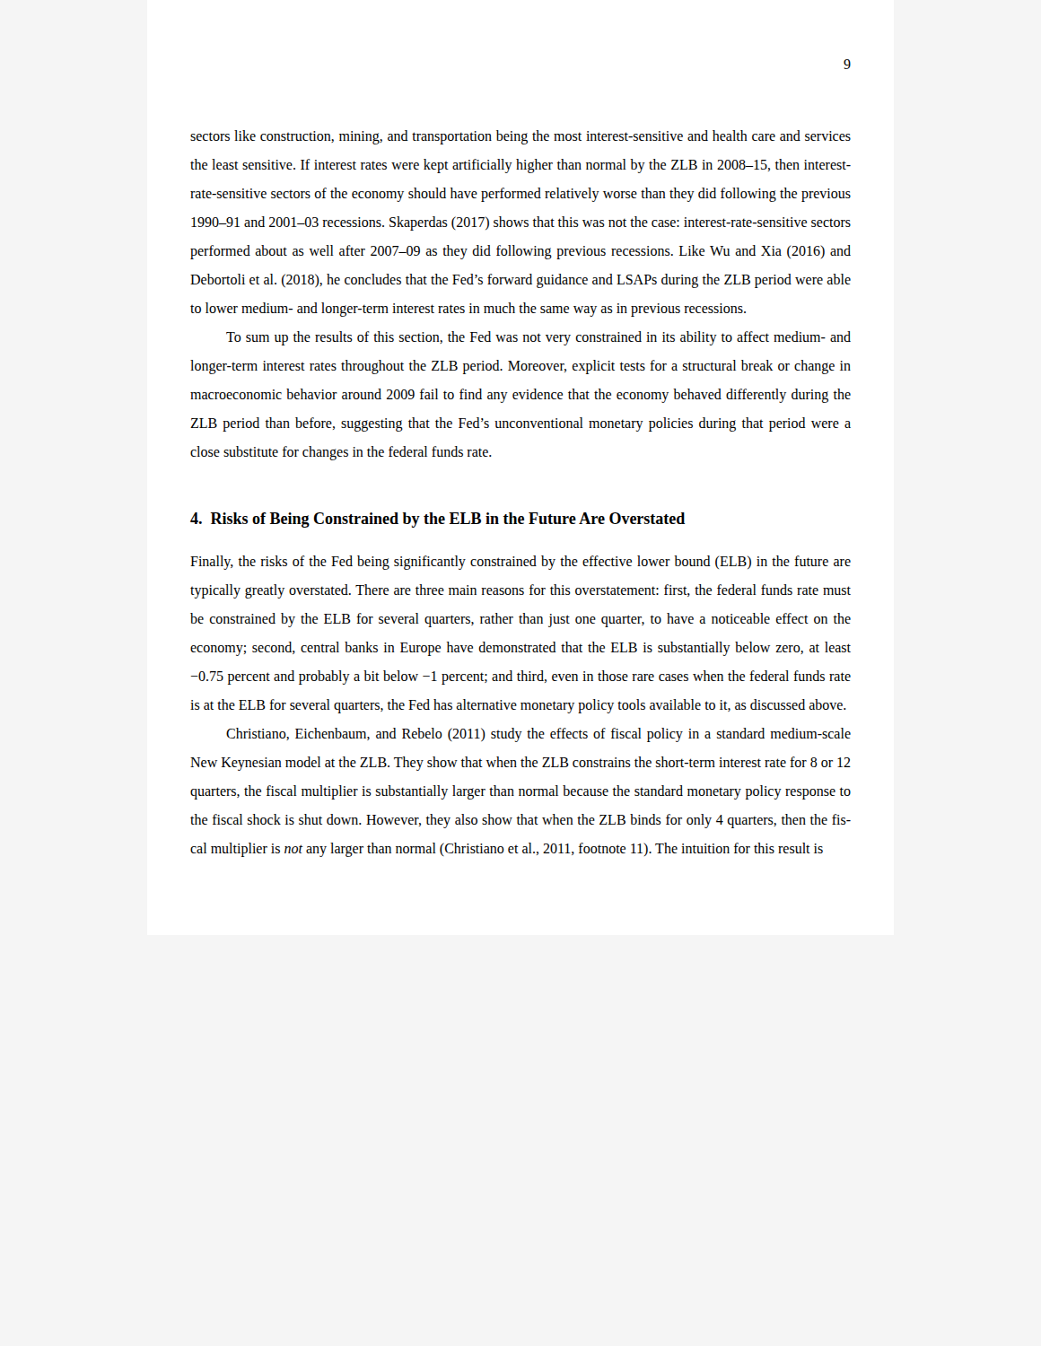9
sectors like construction, mining, and transportation being the most interest-sensitive and health care and services the least sensitive. If interest rates were kept artificially higher than normal by the ZLB in 2008–15, then interest-rate-sensitive sectors of the economy should have performed relatively worse than they did following the previous 1990–91 and 2001–03 recessions. Skaperdas (2017) shows that this was not the case: interest-rate-sensitive sectors performed about as well after 2007–09 as they did following previous recessions. Like Wu and Xia (2016) and Debortoli et al. (2018), he concludes that the Fed’s forward guidance and LSAPs during the ZLB period were able to lower medium- and longer-term interest rates in much the same way as in previous recessions.
To sum up the results of this section, the Fed was not very constrained in its ability to affect medium- and longer-term interest rates throughout the ZLB period. Moreover, explicit tests for a structural break or change in macroeconomic behavior around 2009 fail to find any evidence that the economy behaved differently during the ZLB period than before, suggesting that the Fed’s unconventional monetary policies during that period were a close substitute for changes in the federal funds rate.
4. Risks of Being Constrained by the ELB in the Future Are Overstated
Finally, the risks of the Fed being significantly constrained by the effective lower bound (ELB) in the future are typically greatly overstated. There are three main reasons for this overstatement: first, the federal funds rate must be constrained by the ELB for several quarters, rather than just one quarter, to have a noticeable effect on the economy; second, central banks in Europe have demonstrated that the ELB is substantially below zero, at least −0.75 percent and probably a bit below −1 percent; and third, even in those rare cases when the federal funds rate is at the ELB for several quarters, the Fed has alternative monetary policy tools available to it, as discussed above.
Christiano, Eichenbaum, and Rebelo (2011) study the effects of fiscal policy in a standard medium-scale New Keynesian model at the ZLB. They show that when the ZLB constrains the short-term interest rate for 8 or 12 quarters, the fiscal multiplier is substantially larger than normal because the standard monetary policy response to the fiscal shock is shut down. However, they also show that when the ZLB binds for only 4 quarters, then the fiscal multiplier is not any larger than normal (Christiano et al., 2011, footnote 11). The intuition for this result is